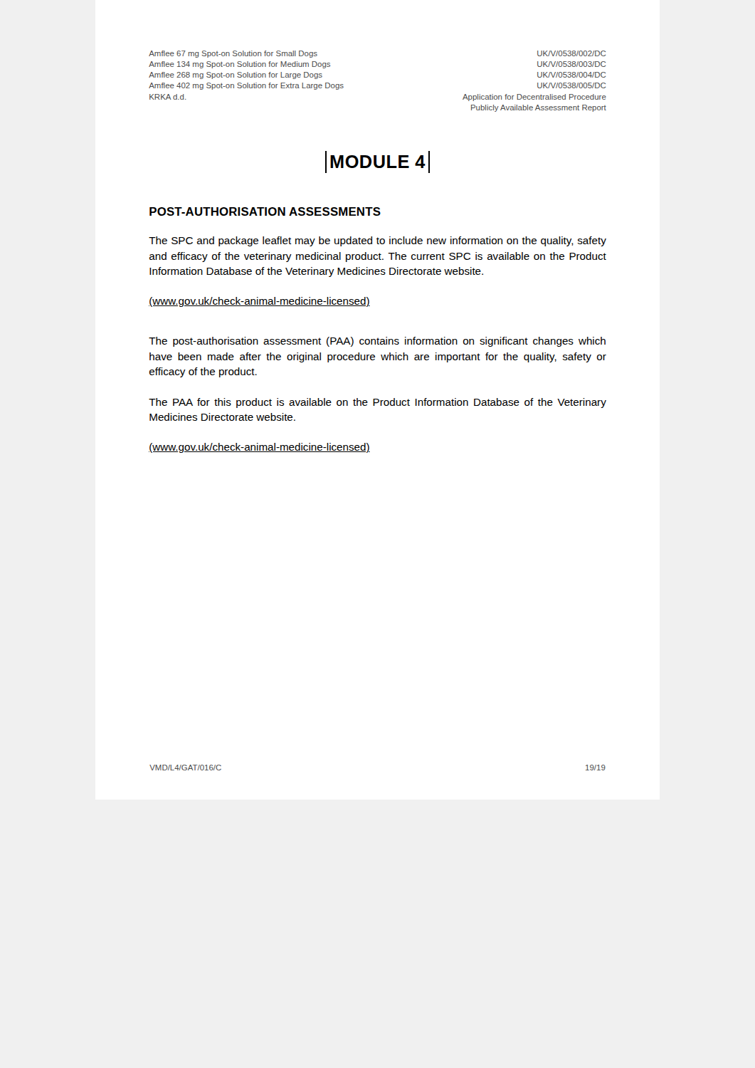| Amflee 67 mg Spot-on Solution for Small Dogs | UK/V/0538/002/DC |
| Amflee 134 mg Spot-on Solution for Medium Dogs | UK/V/0538/003/DC |
| Amflee 268 mg Spot-on Solution for Large Dogs | UK/V/0538/004/DC |
| Amflee 402 mg Spot-on Solution for Extra Large Dogs | UK/V/0538/005/DC |
| KRKA d.d. | Application for Decentralised Procedure |
| | Publicly Available Assessment Report |
MODULE 4
POST-AUTHORISATION ASSESSMENTS
The SPC and package leaflet may be updated to include new information on the quality, safety and efficacy of the veterinary medicinal product. The current SPC is available on the Product Information Database of the Veterinary Medicines Directorate website.
(www.gov.uk/check-animal-medicine-licensed)
The post-authorisation assessment (PAA) contains information on significant changes which have been made after the original procedure which are important for the quality, safety or efficacy of the product.
The PAA for this product is available on the Product Information Database of the Veterinary Medicines Directorate website.
(www.gov.uk/check-animal-medicine-licensed)
| VMD/L4/GAT/016/C | 19/19 |